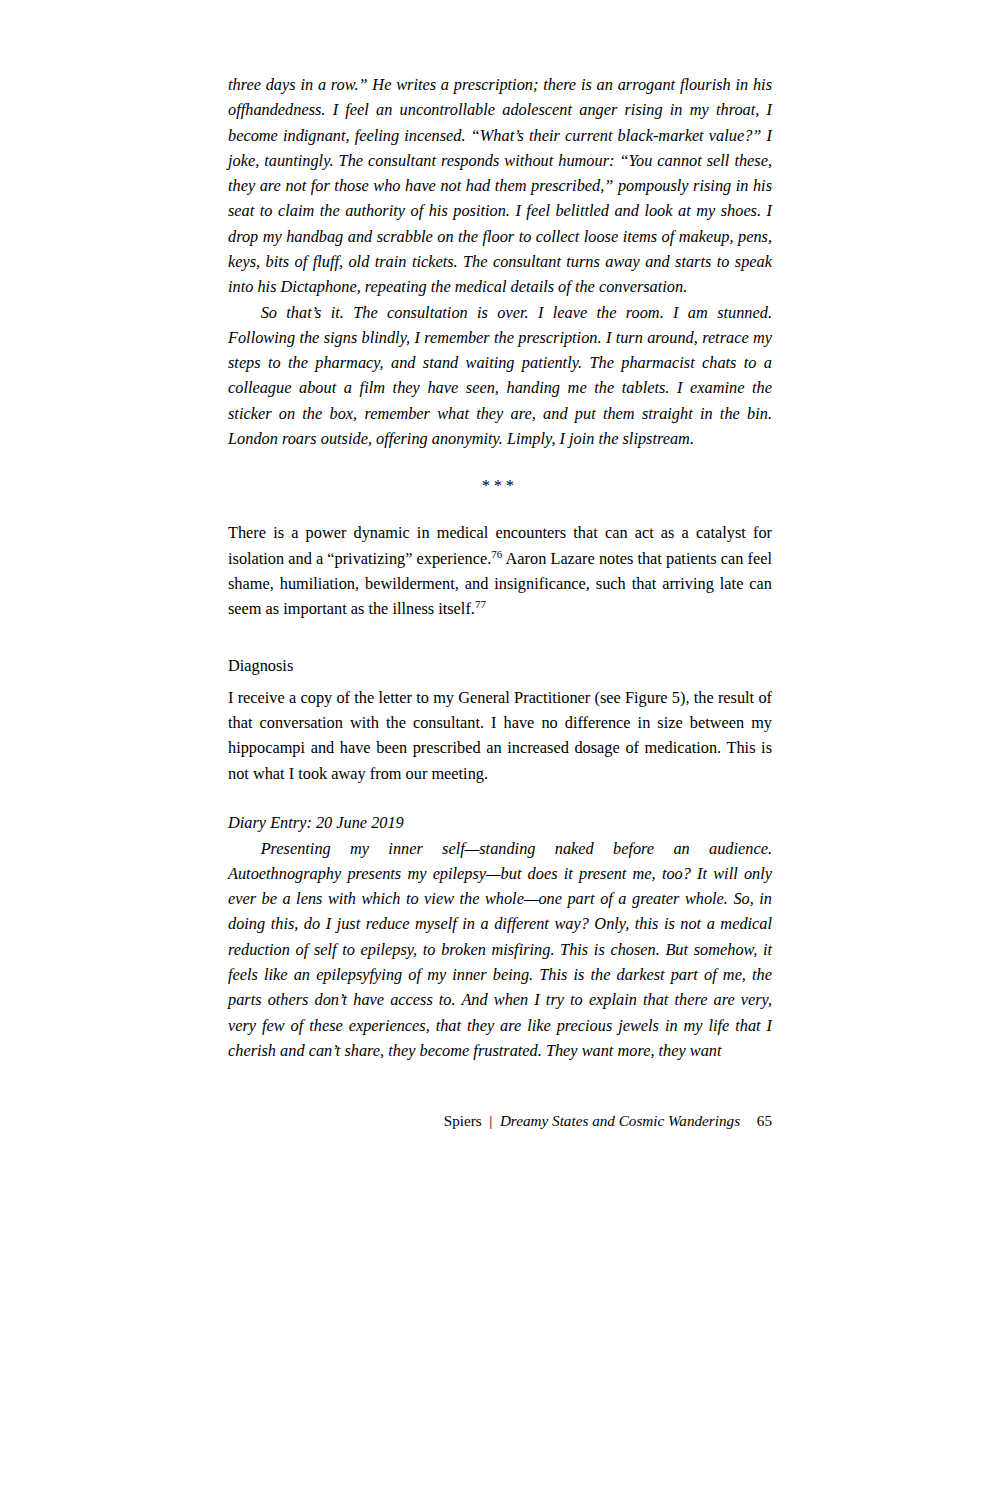three days in a row.” He writes a prescription; there is an arrogant flourish in his offhandedness. I feel an uncontrollable adolescent anger rising in my throat, I become indignant, feeling incensed. “What’s their current black-market value?” I joke, tauntingly. The consultant responds without humour: “You cannot sell these, they are not for those who have not had them prescribed,” pompously rising in his seat to claim the authority of his position. I feel belittled and look at my shoes. I drop my handbag and scrabble on the floor to collect loose items of makeup, pens, keys, bits of fluff, old train tickets. The consultant turns away and starts to speak into his Dictaphone, repeating the medical details of the conversation.
So that’s it. The consultation is over. I leave the room. I am stunned. Following the signs blindly, I remember the prescription. I turn around, retrace my steps to the pharmacy, and stand waiting patiently. The pharmacist chats to a colleague about a film they have seen, handing me the tablets. I examine the sticker on the box, remember what they are, and put them straight in the bin. London roars outside, offering anonymity. Limply, I join the slipstream.
***
There is a power dynamic in medical encounters that can act as a catalyst for isolation and a “privatizing” experience.76 Aaron Lazare notes that patients can feel shame, humiliation, bewilderment, and insignificance, such that arriving late can seem as important as the illness itself.77
Diagnosis
I receive a copy of the letter to my General Practitioner (see Figure 5), the result of that conversation with the consultant. I have no difference in size between my hippocampi and have been prescribed an increased dosage of medication. This is not what I took away from our meeting.
Diary Entry: 20 June 2019
Presenting my inner self—standing naked before an audience. Autoethnography presents my epilepsy—but does it present me, too? It will only ever be a lens with which to view the whole—one part of a greater whole. So, in doing this, do I just reduce myself in a different way? Only, this is not a medical reduction of self to epilepsy, to broken misfiring. This is chosen. But somehow, it feels like an epilepsyfying of my inner being. This is the darkest part of me, the parts others don’t have access to. And when I try to explain that there are very, very few of these experiences, that they are like precious jewels in my life that I cherish and can’t share, they become frustrated. They want more, they want
Spiers | Dreamy States and Cosmic Wanderings 65